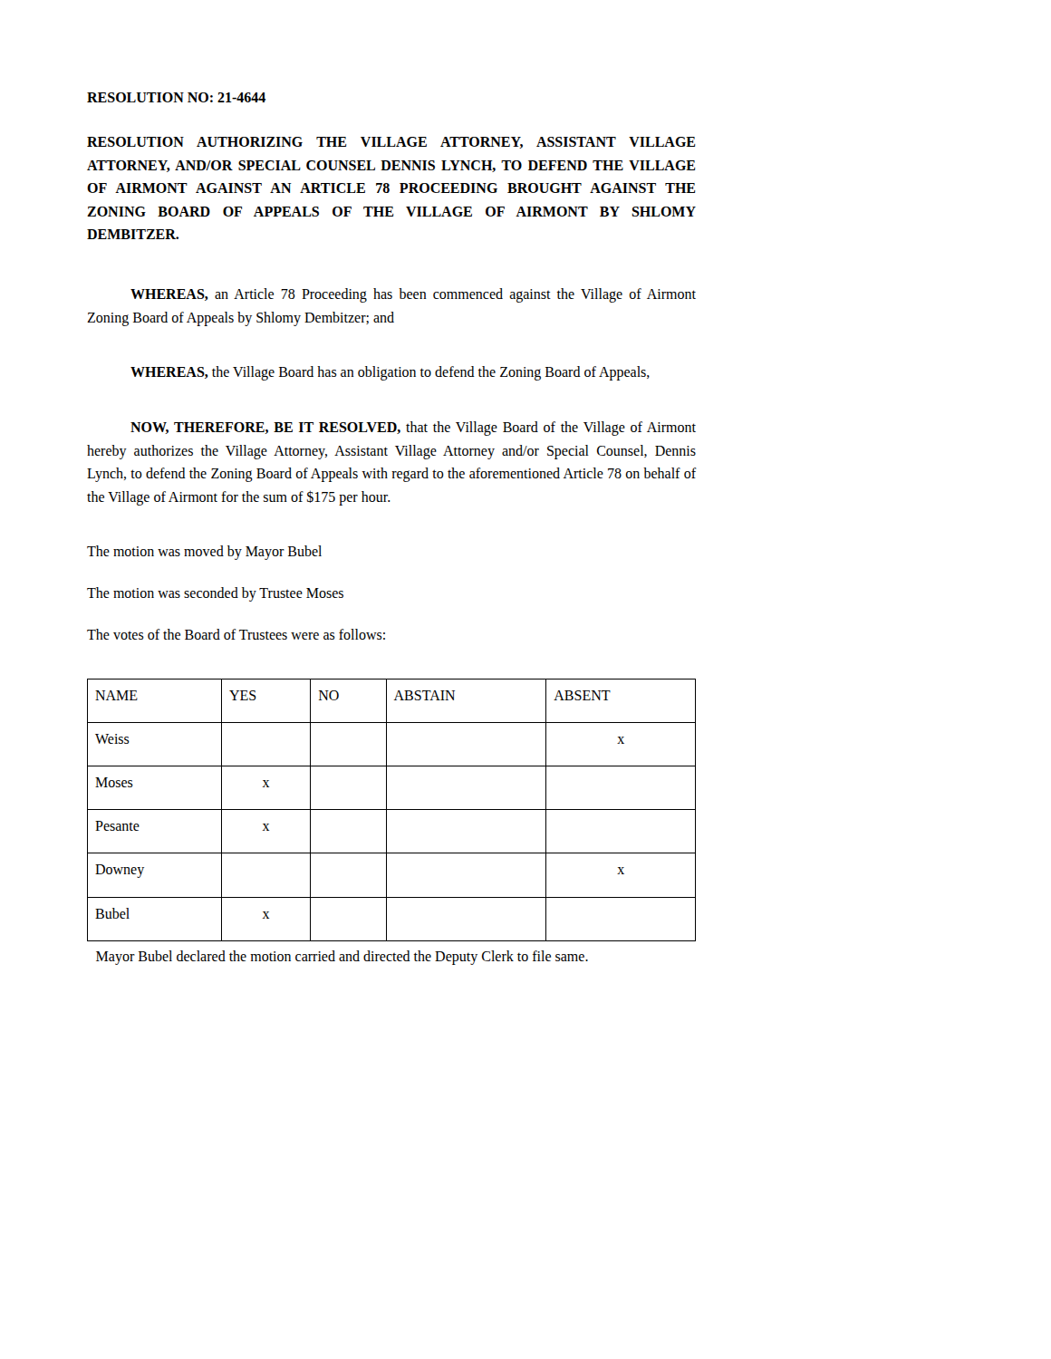RESOLUTION NO: 21-4644
Resolution authorizing the Village Attorney, Assistant Village Attorney, and/or Special Counsel Dennis Lynch, to defend the Village of Airmont against an Article 78 proceeding brought against the Zoning Board of Appeals of the Village of Airmont by Shlomy Dembitzer.
WHEREAS, an Article 78 Proceeding has been commenced against the Village of Airmont Zoning Board of Appeals by Shlomy Dembitzer; and
WHEREAS, the Village Board has an obligation to defend the Zoning Board of Appeals,
NOW, THEREFORE, BE IT RESOLVED, that the Village Board of the Village of Airmont hereby authorizes the Village Attorney, Assistant Village Attorney and/or Special Counsel, Dennis Lynch, to defend the Zoning Board of Appeals with regard to the aforementioned Article 78 on behalf of the Village of Airmont for the sum of $175 per hour.
The motion was moved by Mayor Bubel
The motion was seconded by Trustee Moses
The votes of the Board of Trustees were as follows:
| NAME | YES | NO | ABSTAIN | ABSENT |
| --- | --- | --- | --- | --- |
| Weiss | | | | x |
| Moses | x | | | |
| Pesante | x | | | |
| Downey | | | | x |
| Bubel | x | | | |
Mayor Bubel declared the motion carried and directed the Deputy Clerk to file same.